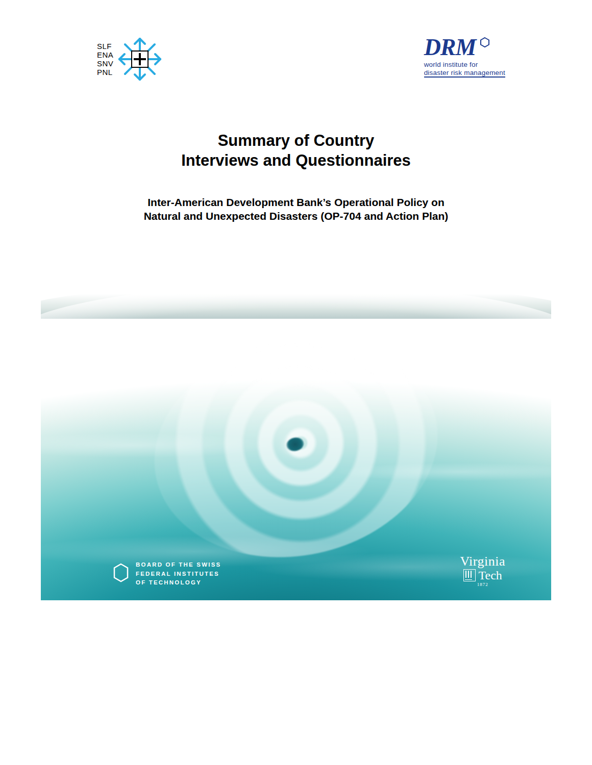SLF
ENA
SNV
PNL
DRM
world institute for
disaster risk management
Summary of Country
Interviews and Questionnaires
Inter-American Development Bank’s Operational Policy on
Natural and Unexpected Disasters (OP-704 and Action Plan)
Board of the Swiss
Federal Institutes
of Technology
Virginia
Tech
1872